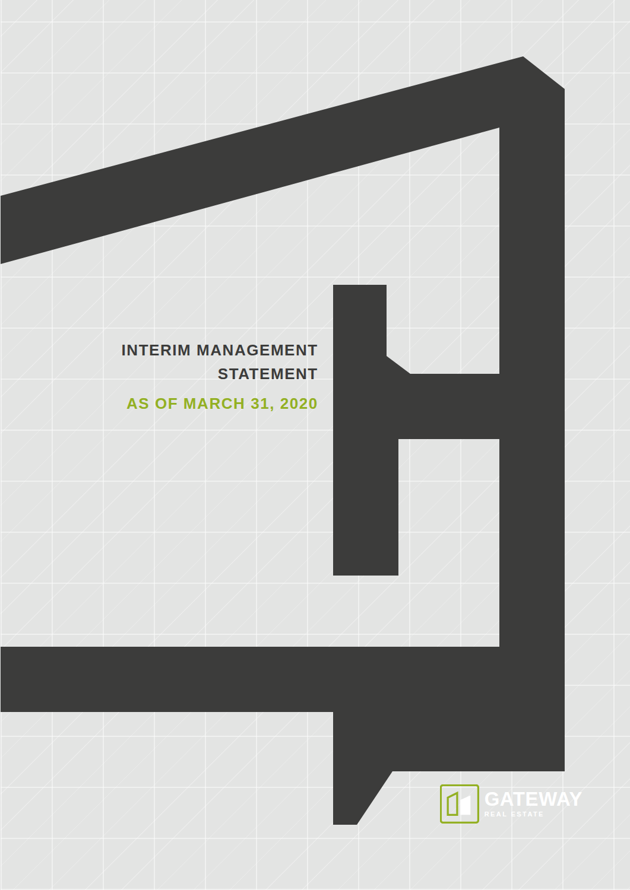Interim Management
Statement as of March 31, 2020
GATEWAY REAL ESTATE
Gateway Real Estate — Interim Management Statement as of March 31, 2020.